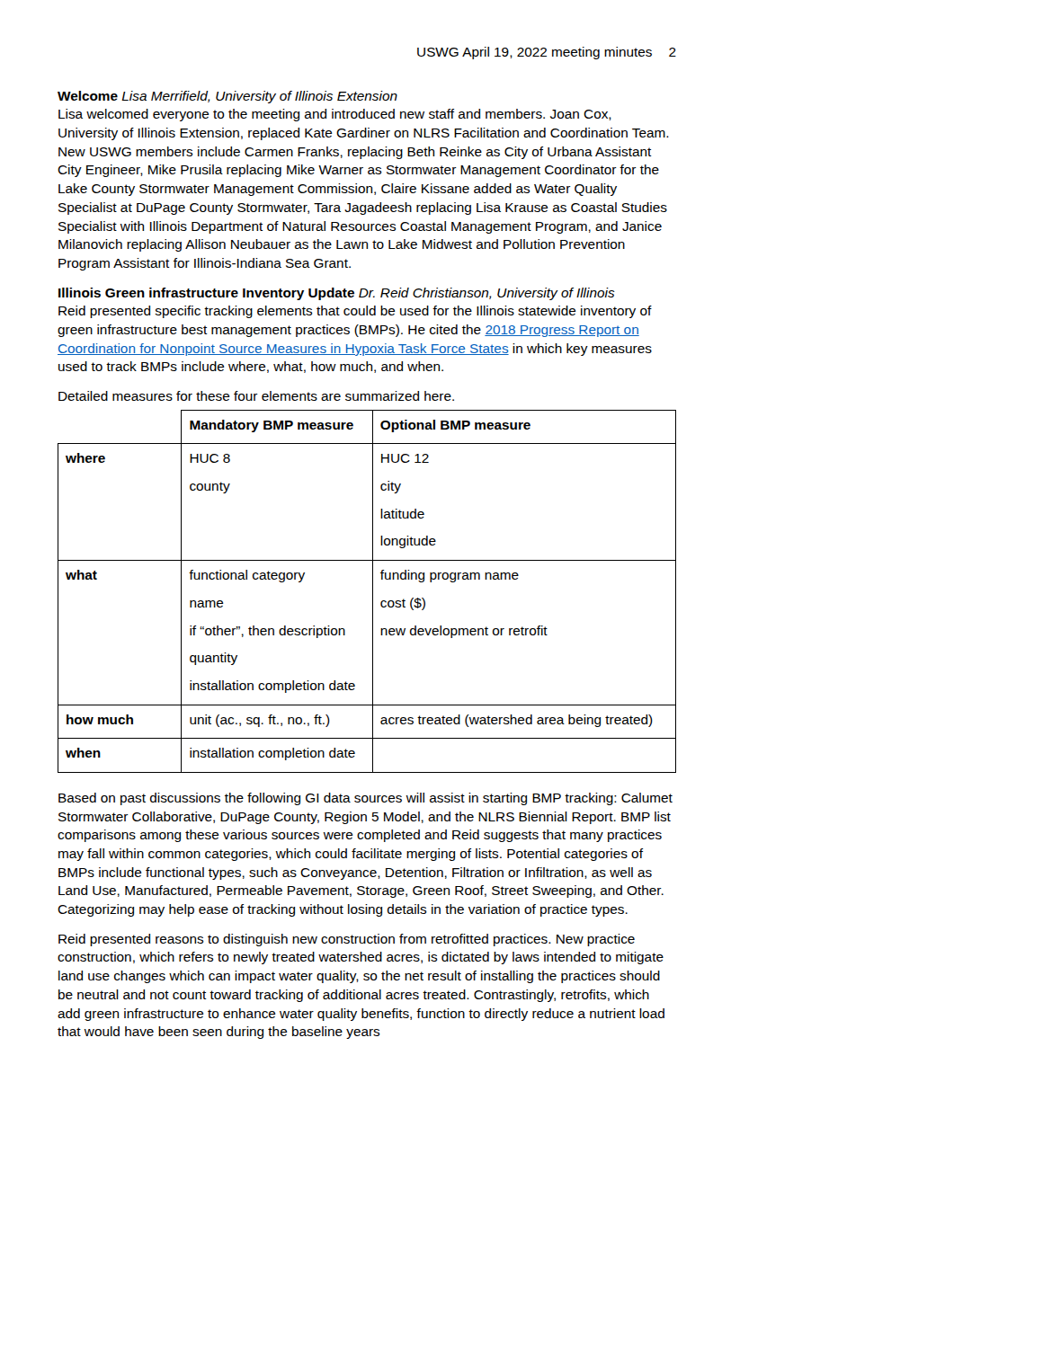USWG April 19, 2022 meeting minutes2
Welcome Lisa Merrifield, University of Illinois Extension
Lisa welcomed everyone to the meeting and introduced new staff and members. Joan Cox, University of Illinois Extension, replaced Kate Gardiner on NLRS Facilitation and Coordination Team. New USWG members include Carmen Franks, replacing Beth Reinke as City of Urbana Assistant City Engineer, Mike Prusila replacing Mike Warner as Stormwater Management Coordinator for the Lake County Stormwater Management Commission, Claire Kissane added as Water Quality Specialist at DuPage County Stormwater, Tara Jagadeesh replacing Lisa Krause as Coastal Studies Specialist with Illinois Department of Natural Resources Coastal Management Program, and Janice Milanovich replacing Allison Neubauer as the Lawn to Lake Midwest and Pollution Prevention Program Assistant for Illinois-Indiana Sea Grant.
Illinois Green infrastructure Inventory Update Dr. Reid Christianson, University of Illinois
Reid presented specific tracking elements that could be used for the Illinois statewide inventory of green infrastructure best management practices (BMPs). He cited the 2018 Progress Report on Coordination for Nonpoint Source Measures in Hypoxia Task Force States in which key measures used to track BMPs include where, what, how much, and when.
Detailed measures for these four elements are summarized here.
| | Mandatory BMP measure | Optional BMP measure |
| --- | --- | --- |
| where | HUC 8 county | HUC 12 city latitude longitude |
| what | functional category name if “other”, then description quantity installation completion date | funding program name cost ($) new development or retrofit |
| how much | unit (ac., sq. ft., no., ft.) | acres treated (watershed area being treated) |
| when | installation completion date | |
Based on past discussions the following GI data sources will assist in starting BMP tracking: Calumet Stormwater Collaborative, DuPage County, Region 5 Model, and the NLRS Biennial Report. BMP list comparisons among these various sources were completed and Reid suggests that many practices may fall within common categories, which could facilitate merging of lists. Potential categories of BMPs include functional types, such as Conveyance, Detention, Filtration or Infiltration, as well as Land Use, Manufactured, Permeable Pavement, Storage, Green Roof, Street Sweeping, and Other. Categorizing may help ease of tracking without losing details in the variation of practice types.
Reid presented reasons to distinguish new construction from retrofitted practices. New practice construction, which refers to newly treated watershed acres, is dictated by laws intended to mitigate land use changes which can impact water quality, so the net result of installing the practices should be neutral and not count toward tracking of additional acres treated. Contrastingly, retrofits, which add green infrastructure to enhance water quality benefits, function to directly reduce a nutrient load that would have been seen during the baseline years